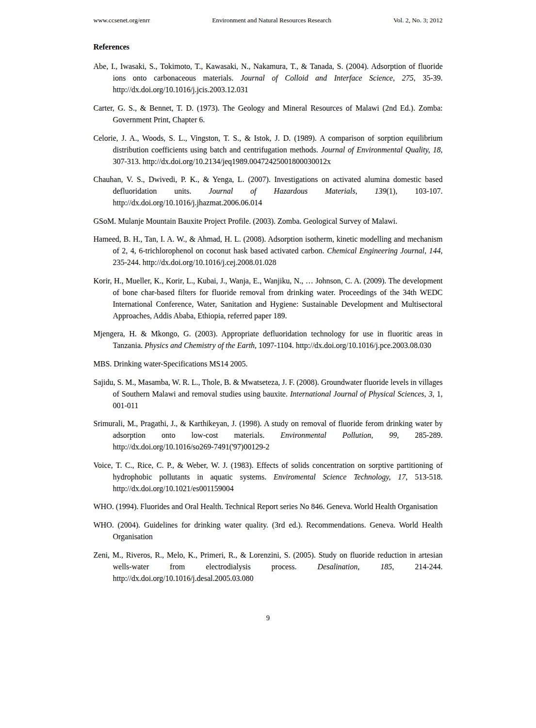www.ccsenet.org/enrr Environment and Natural Resources Research Vol. 2, No. 3; 2012
References
Abe, I., Iwasaki, S., Tokimoto, T., Kawasaki, N., Nakamura, T., & Tanada, S. (2004). Adsorption of fluoride ions onto carbonaceous materials. Journal of Colloid and Interface Science, 275, 35-39. http://dx.doi.org/10.1016/j.jcis.2003.12.031
Carter, G. S., & Bennet, T. D. (1973). The Geology and Mineral Resources of Malawi (2nd Ed.). Zomba: Government Print, Chapter 6.
Celorie, J. A., Woods, S. L., Vingston, T. S., & Istok, J. D. (1989). A comparison of sorption equilibrium distribution coefficients using batch and centrifugation methods. Journal of Environmental Quality, 18, 307-313. http://dx.doi.org/10.2134/jeq1989.00472425001800030012x
Chauhan, V. S., Dwivedi, P. K., & Yenga, L. (2007). Investigations on activated alumina domestic based defluoridation units. Journal of Hazardous Materials, 139(1), 103-107. http://dx.doi.org/10.1016/j.jhazmat.2006.06.014
GSoM. Mulanje Mountain Bauxite Project Profile. (2003). Zomba. Geological Survey of Malawi.
Hameed, B. H., Tan, I. A. W., & Ahmad, H. L. (2008). Adsorption isotherm, kinetic modelling and mechanism of 2, 4, 6-trichlorophenol on coconut hask based activated carbon. Chemical Engineering Journal, 144, 235-244. http://dx.doi.org/10.1016/j.cej.2008.01.028
Korir, H., Mueller, K., Korir, L., Kubai, J., Wanja, E., Wanjiku, N., … Johnson, C. A. (2009). The development of bone char-based filters for fluoride removal from drinking water. Proceedings of the 34th WEDC International Conference, Water, Sanitation and Hygiene: Sustainable Development and Multisectoral Approaches, Addis Ababa, Ethiopia, referred paper 189.
Mjengera, H. & Mkongo, G. (2003). Appropriate defluoridation technology for use in fluoritic areas in Tanzania. Physics and Chemistry of the Earth, 1097-1104. http://dx.doi.org/10.1016/j.pce.2003.08.030
MBS. Drinking water-Specifications MS14 2005.
Sajidu, S. M., Masamba, W. R. L., Thole, B. & Mwatseteza, J. F. (2008). Groundwater fluoride levels in villages of Southern Malawi and removal studies using bauxite. International Journal of Physical Sciences, 3, 1, 001-011
Srimurali, M., Pragathi, J., & Karthikeyan, J. (1998). A study on removal of fluoride ferom drinking water by adsorption onto low-cost materials. Environmental Pollution, 99, 285-289. http://dx.doi.org/10.1016/so269-7491('97)00129-2
Voice, T. C., Rice, C. P., & Weber, W. J. (1983). Effects of solids concentration on sorptive partitioning of hydrophobic pollutants in aquatic systems. Enviromental Science Technology, 17, 513-518. http://dx.doi.org/10.1021/es001159004
WHO. (1994). Fluorides and Oral Health. Technical Report series No 846. Geneva. World Health Organisation
WHO. (2004). Guidelines for drinking water quality. (3rd ed.). Recommendations. Geneva. World Health Organisation
Zeni, M., Riveros, R., Melo, K., Primeri, R., & Lorenzini, S. (2005). Study on fluoride reduction in artesian wells-water from electrodialysis process. Desalination, 185, 214-244. http://dx.doi.org/10.1016/j.desal.2005.03.080
9